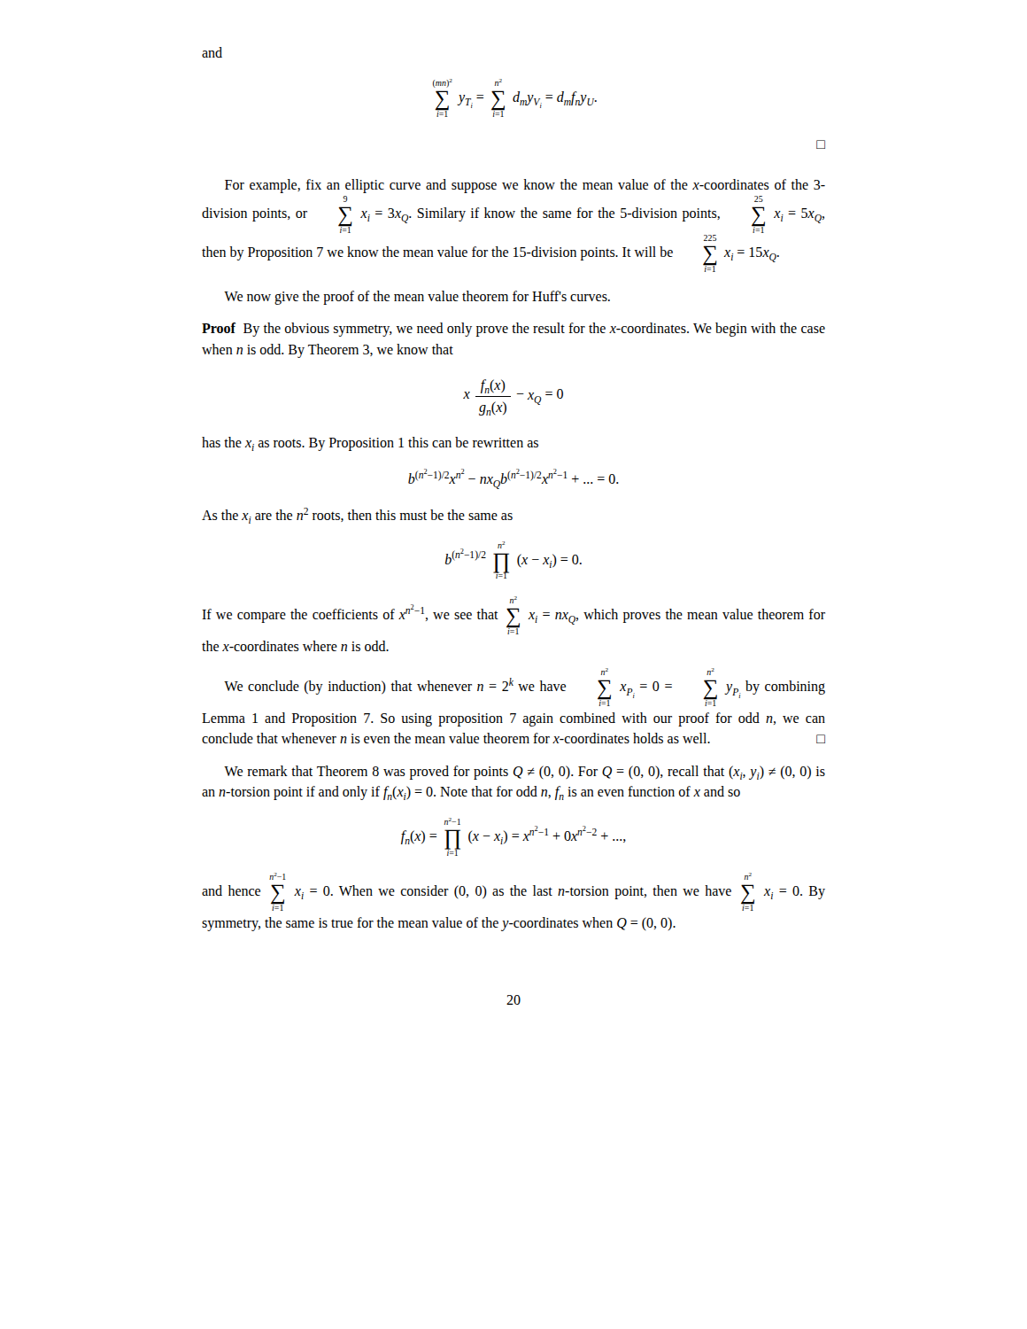and
(mn)2 ∑ i=1 yTi = n2 ∑ i=1 dmyVi = dmfnyU.
□
For example, fix an elliptic curve and suppose we know the mean value of the x-coordinates of the 3-division points, or 9 ∑ i=1 xi = 3xQ. Similary if know the same for the 5-division points, 25 ∑ i=1 xi = 5xQ, then by Proposition 7 we know the mean value for the 15-division points. It will be 225 ∑ i=1 xi = 15xQ.
We now give the proof of the mean value theorem for Huff's curves.
Proof By the obvious symmetry, we need only prove the result for the x-coordinates. We begin with the case when n is odd. By Theorem 3, we know that
x fn(x) gn(x) − xQ = 0
has the xi as roots. By Proposition 1 this can be rewritten as
b(n2−1)/2xn2 − nxQb(n2−1)/2xn2−1 + ... = 0.
As the xi are the n2 roots, then this must be the same as
b(n2−1)/2 n2 ∏ i=1 (x − xi) = 0.
If we compare the coefficients of xn2−1, we see that n2 ∑ i=1 xi = nxQ, which proves the mean value theorem for the x-coordinates where n is odd.
We conclude (by induction) that whenever n = 2k we have n2 ∑ i=1 xPi = 0 = n2 ∑ i=1 yPi by combining Lemma 1 and Proposition 7. So using proposition 7 again combined with our proof for odd n, we can conclude that whenever n is even the mean value theorem for x-coordinates holds as well.□
We remark that Theorem 8 was proved for points Q ≠ (0, 0). For Q = (0, 0), recall that (xi, yi) ≠ (0, 0) is an n-torsion point if and only if fn(xi) = 0. Note that for odd n, fn is an even function of x and so
fn(x) = n2−1 ∏ i=1 (x − xi) = xn2−1 + 0xn2−2 + ...,
and hence n2−1 ∑ i=1 xi = 0. When we consider (0, 0) as the last n-torsion point, then we have n2 ∑ i=1 xi = 0. By symmetry, the same is true for the mean value of the y-coordinates when Q = (0, 0).
20